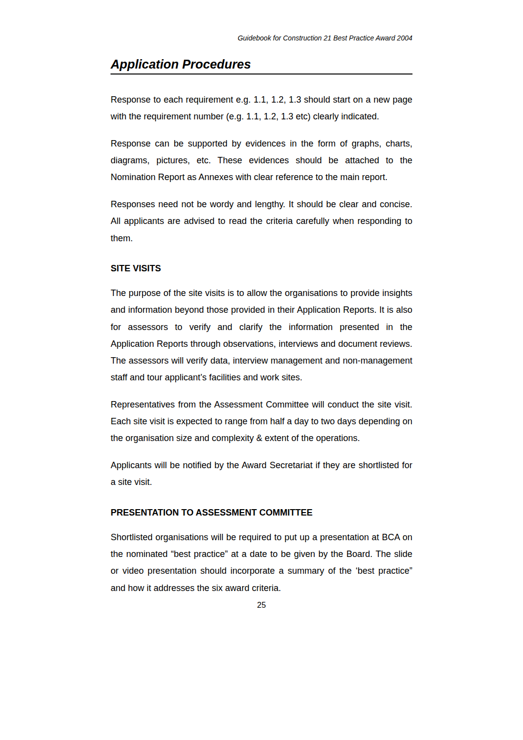Guidebook for Construction 21 Best Practice Award 2004
Application Procedures
Response to each requirement e.g. 1.1, 1.2, 1.3 should start on a new page with the requirement number (e.g. 1.1, 1.2, 1.3 etc) clearly indicated.
Response can be supported by evidences in the form of graphs, charts, diagrams, pictures, etc. These evidences should be attached to the Nomination Report as Annexes with clear reference to the main report.
Responses need not be wordy and lengthy. It should be clear and concise. All applicants are advised to read the criteria carefully when responding to them.
SITE VISITS
The purpose of the site visits is to allow the organisations to provide insights and information beyond those provided in their Application Reports. It is also for assessors to verify and clarify the information presented in the Application Reports through observations, interviews and document reviews. The assessors will verify data, interview management and non-management staff and tour applicant’s facilities and work sites.
Representatives from the Assessment Committee will conduct the site visit. Each site visit is expected to range from half a day to two days depending on the organisation size and complexity & extent of the operations.
Applicants will be notified by the Award Secretariat if they are shortlisted for a site visit.
PRESENTATION TO ASSESSMENT COMMITTEE
Shortlisted organisations will be required to put up a presentation at BCA on the nominated “best practice” at a date to be given by the Board. The slide or video presentation should incorporate a summary of the ‘best practice” and how it addresses the six award criteria.
25